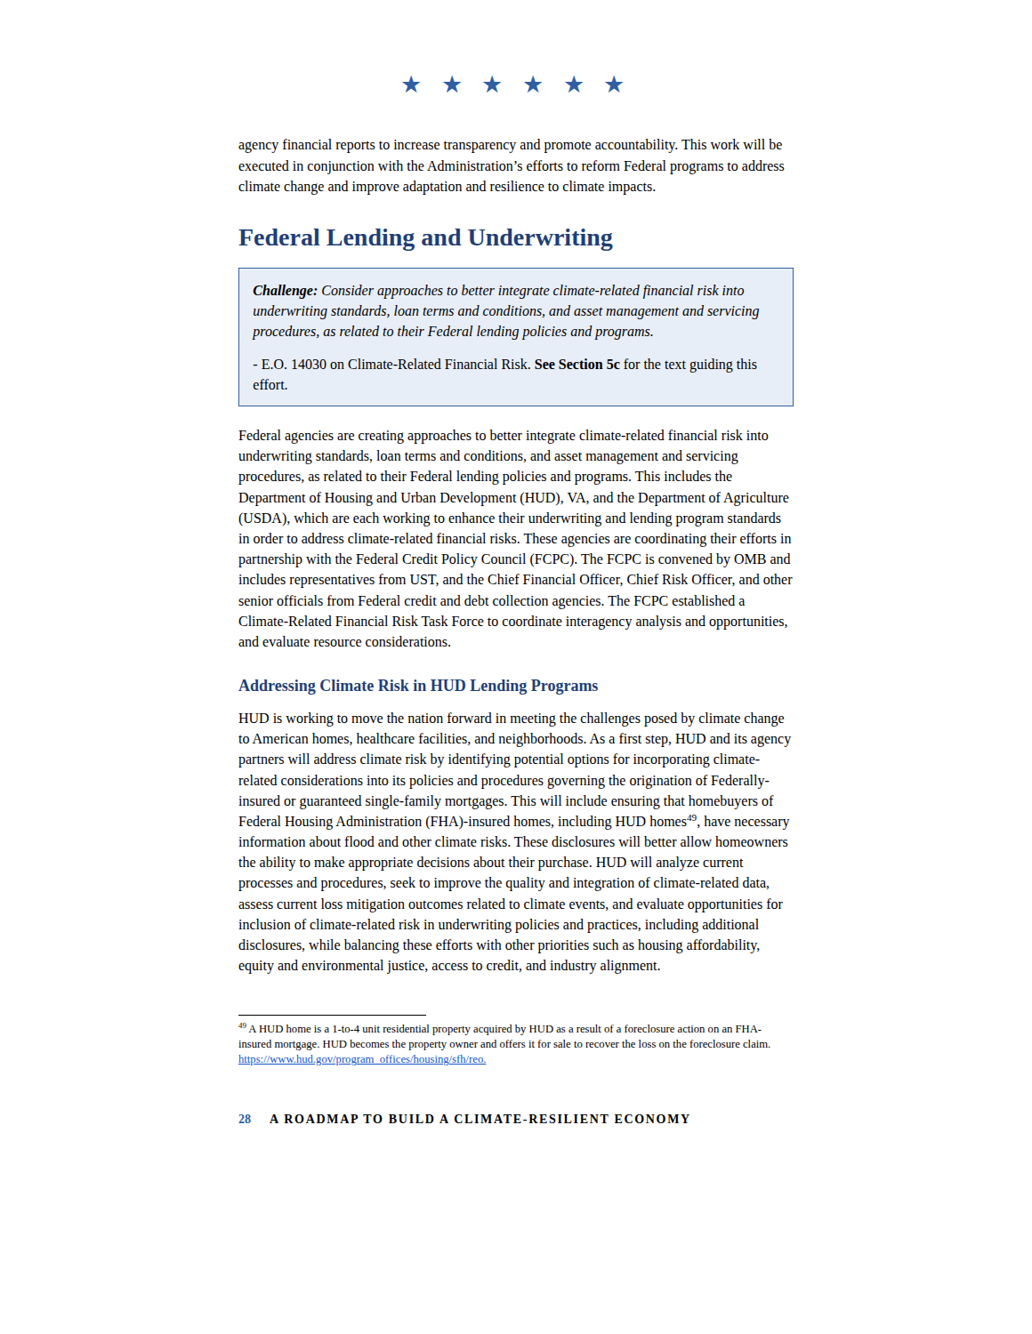★ ★ ★ ★ ★ ★
agency financial reports to increase transparency and promote accountability. This work will be executed in conjunction with the Administration’s efforts to reform Federal programs to address climate change and improve adaptation and resilience to climate impacts.
Federal Lending and Underwriting
Challenge: Consider approaches to better integrate climate-related financial risk into underwriting standards, loan terms and conditions, and asset management and servicing procedures, as related to their Federal lending policies and programs.
- E.O. 14030 on Climate-Related Financial Risk. See Section 5c for the text guiding this effort.
Federal agencies are creating approaches to better integrate climate-related financial risk into underwriting standards, loan terms and conditions, and asset management and servicing procedures, as related to their Federal lending policies and programs. This includes the Department of Housing and Urban Development (HUD), VA, and the Department of Agriculture (USDA), which are each working to enhance their underwriting and lending program standards in order to address climate-related financial risks. These agencies are coordinating their efforts in partnership with the Federal Credit Policy Council (FCPC). The FCPC is convened by OMB and includes representatives from UST, and the Chief Financial Officer, Chief Risk Officer, and other senior officials from Federal credit and debt collection agencies. The FCPC established a Climate-Related Financial Risk Task Force to coordinate interagency analysis and opportunities, and evaluate resource considerations.
Addressing Climate Risk in HUD Lending Programs
HUD is working to move the nation forward in meeting the challenges posed by climate change to American homes, healthcare facilities, and neighborhoods. As a first step, HUD and its agency partners will address climate risk by identifying potential options for incorporating climate-related considerations into its policies and procedures governing the origination of Federally-insured or guaranteed single-family mortgages. This will include ensuring that homebuyers of Federal Housing Administration (FHA)-insured homes, including HUD homes49, have necessary information about flood and other climate risks. These disclosures will better allow homeowners the ability to make appropriate decisions about their purchase. HUD will analyze current processes and procedures, seek to improve the quality and integration of climate-related data, assess current loss mitigation outcomes related to climate events, and evaluate opportunities for inclusion of climate-related risk in underwriting policies and practices, including additional disclosures, while balancing these efforts with other priorities such as housing affordability, equity and environmental justice, access to credit, and industry alignment.
49 A HUD home is a 1-to-4 unit residential property acquired by HUD as a result of a foreclosure action on an FHA-insured mortgage. HUD becomes the property owner and offers it for sale to recover the loss on the foreclosure claim. https://www.hud.gov/program_offices/housing/sfh/reo.
28 A ROADMAP TO BUILD A CLIMATE-RESILIENT ECONOMY